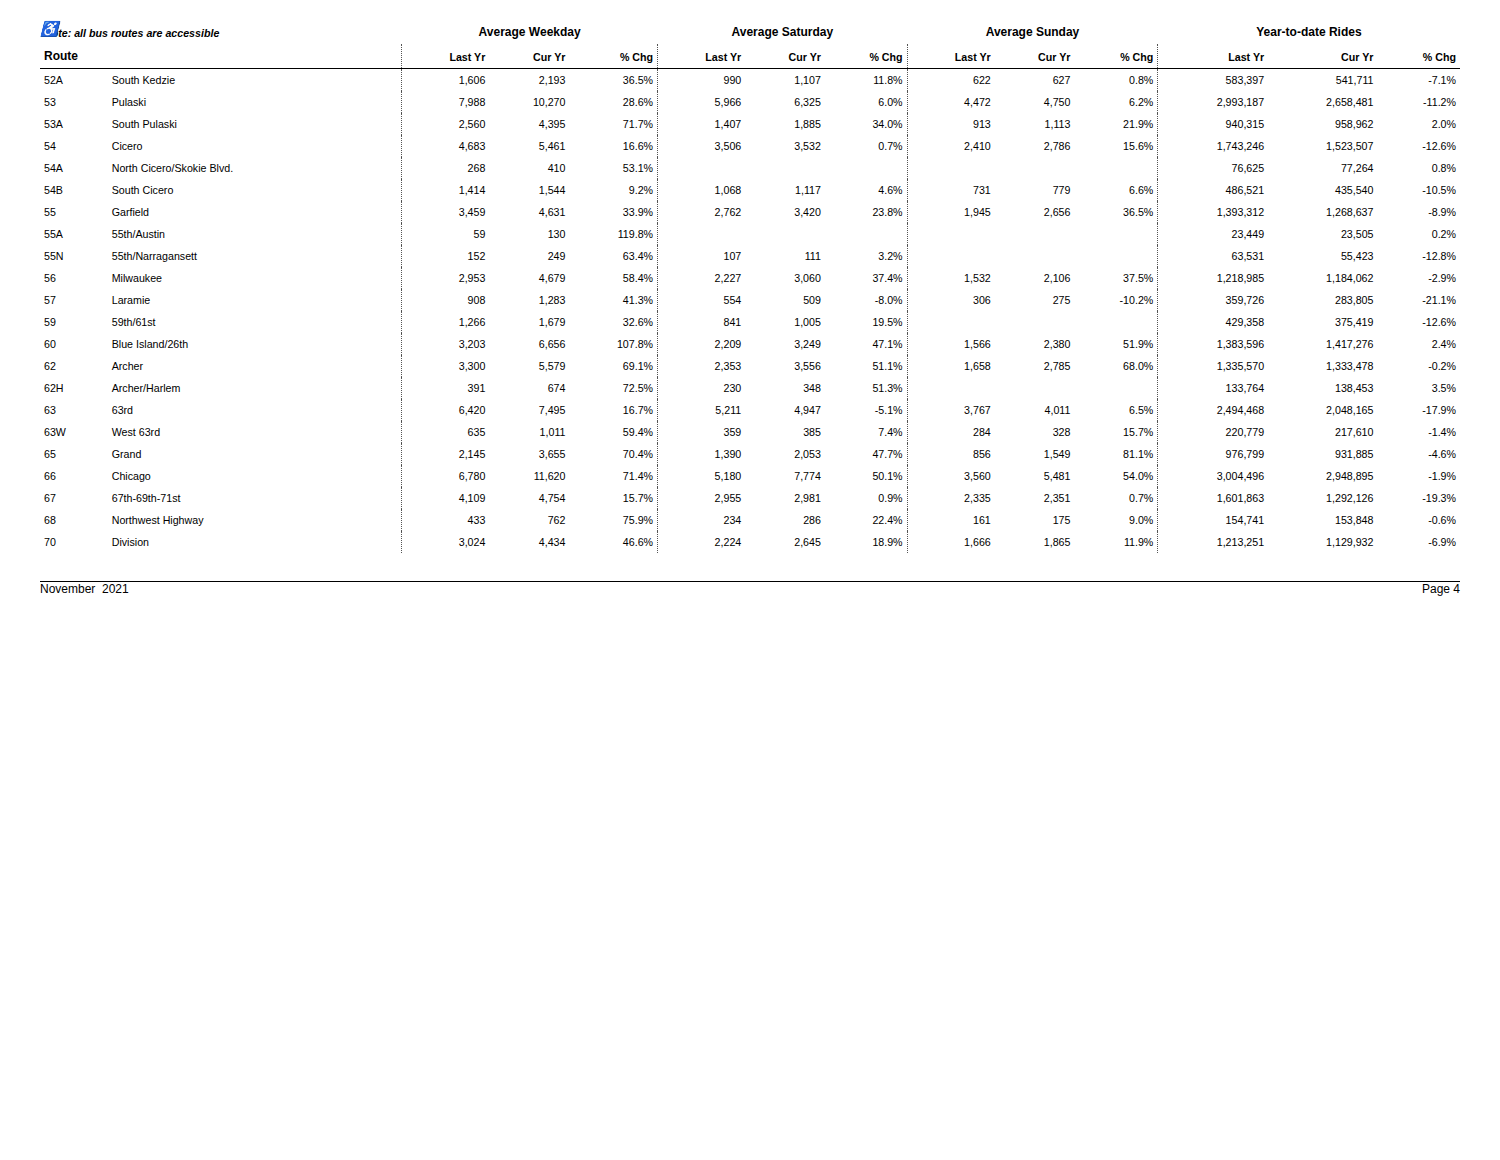| ♿ Note: all bus routes are accessible | Average Weekday | Average Saturday | Average Sunday | Year-to-date Rides |
| --- | --- | --- | --- | --- |
| Route | Last Yr | Cur Yr | % Chg | Last Yr | Cur Yr | % Chg | Last Yr | Cur Yr | % Chg | Last Yr | Cur Yr | % Chg |
| 52A | South Kedzie | 1,606 | 2,193 | 36.5% | 990 | 1,107 | 11.8% | 622 | 627 | 0.8% | 583,397 | 541,711 | -7.1% |
| 53 | Pulaski | 7,988 | 10,270 | 28.6% | 5,966 | 6,325 | 6.0% | 4,472 | 4,750 | 6.2% | 2,993,187 | 2,658,481 | -11.2% |
| 53A | South Pulaski | 2,560 | 4,395 | 71.7% | 1,407 | 1,885 | 34.0% | 913 | 1,113 | 21.9% | 940,315 | 958,962 | 2.0% |
| 54 | Cicero | 4,683 | 5,461 | 16.6% | 3,506 | 3,532 | 0.7% | 2,410 | 2,786 | 15.6% | 1,743,246 | 1,523,507 | -12.6% |
| 54A | North Cicero/Skokie Blvd. | 268 | 410 | 53.1% | | | | | | | 76,625 | 77,264 | 0.8% |
| 54B | South Cicero | 1,414 | 1,544 | 9.2% | 1,068 | 1,117 | 4.6% | 731 | 779 | 6.6% | 486,521 | 435,540 | -10.5% |
| 55 | Garfield | 3,459 | 4,631 | 33.9% | 2,762 | 3,420 | 23.8% | 1,945 | 2,656 | 36.5% | 1,393,312 | 1,268,637 | -8.9% |
| 55A | 55th/Austin | 59 | 130 | 119.8% | | | | | | | 23,449 | 23,505 | 0.2% |
| 55N | 55th/Narragansett | 152 | 249 | 63.4% | 107 | 111 | 3.2% | | | | 63,531 | 55,423 | -12.8% |
| 56 | Milwaukee | 2,953 | 4,679 | 58.4% | 2,227 | 3,060 | 37.4% | 1,532 | 2,106 | 37.5% | 1,218,985 | 1,184,062 | -2.9% |
| 57 | Laramie | 908 | 1,283 | 41.3% | 554 | 509 | -8.0% | 306 | 275 | -10.2% | 359,726 | 283,805 | -21.1% |
| 59 | 59th/61st | 1,266 | 1,679 | 32.6% | 841 | 1,005 | 19.5% | | | | 429,358 | 375,419 | -12.6% |
| 60 | Blue Island/26th | 3,203 | 6,656 | 107.8% | 2,209 | 3,249 | 47.1% | 1,566 | 2,380 | 51.9% | 1,383,596 | 1,417,276 | 2.4% |
| 62 | Archer | 3,300 | 5,579 | 69.1% | 2,353 | 3,556 | 51.1% | 1,658 | 2,785 | 68.0% | 1,335,570 | 1,333,478 | -0.2% |
| 62H | Archer/Harlem | 391 | 674 | 72.5% | 230 | 348 | 51.3% | | | | 133,764 | 138,453 | 3.5% |
| 63 | 63rd | 6,420 | 7,495 | 16.7% | 5,211 | 4,947 | -5.1% | 3,767 | 4,011 | 6.5% | 2,494,468 | 2,048,165 | -17.9% |
| 63W | West 63rd | 635 | 1,011 | 59.4% | 359 | 385 | 7.4% | 284 | 328 | 15.7% | 220,779 | 217,610 | -1.4% |
| 65 | Grand | 2,145 | 3,655 | 70.4% | 1,390 | 2,053 | 47.7% | 856 | 1,549 | 81.1% | 976,799 | 931,885 | -4.6% |
| 66 | Chicago | 6,780 | 11,620 | 71.4% | 5,180 | 7,774 | 50.1% | 3,560 | 5,481 | 54.0% | 3,004,496 | 2,948,895 | -1.9% |
| 67 | 67th-69th-71st | 4,109 | 4,754 | 15.7% | 2,955 | 2,981 | 0.9% | 2,335 | 2,351 | 0.7% | 1,601,863 | 1,292,126 | -19.3% |
| 68 | Northwest Highway | 433 | 762 | 75.9% | 234 | 286 | 22.4% | 161 | 175 | 9.0% | 154,741 | 153,848 | -0.6% |
| 70 | Division | 3,024 | 4,434 | 46.6% | 2,224 | 2,645 | 18.9% | 1,666 | 1,865 | 11.9% | 1,213,251 | 1,129,932 | -6.9% |
November 2021
Page 4